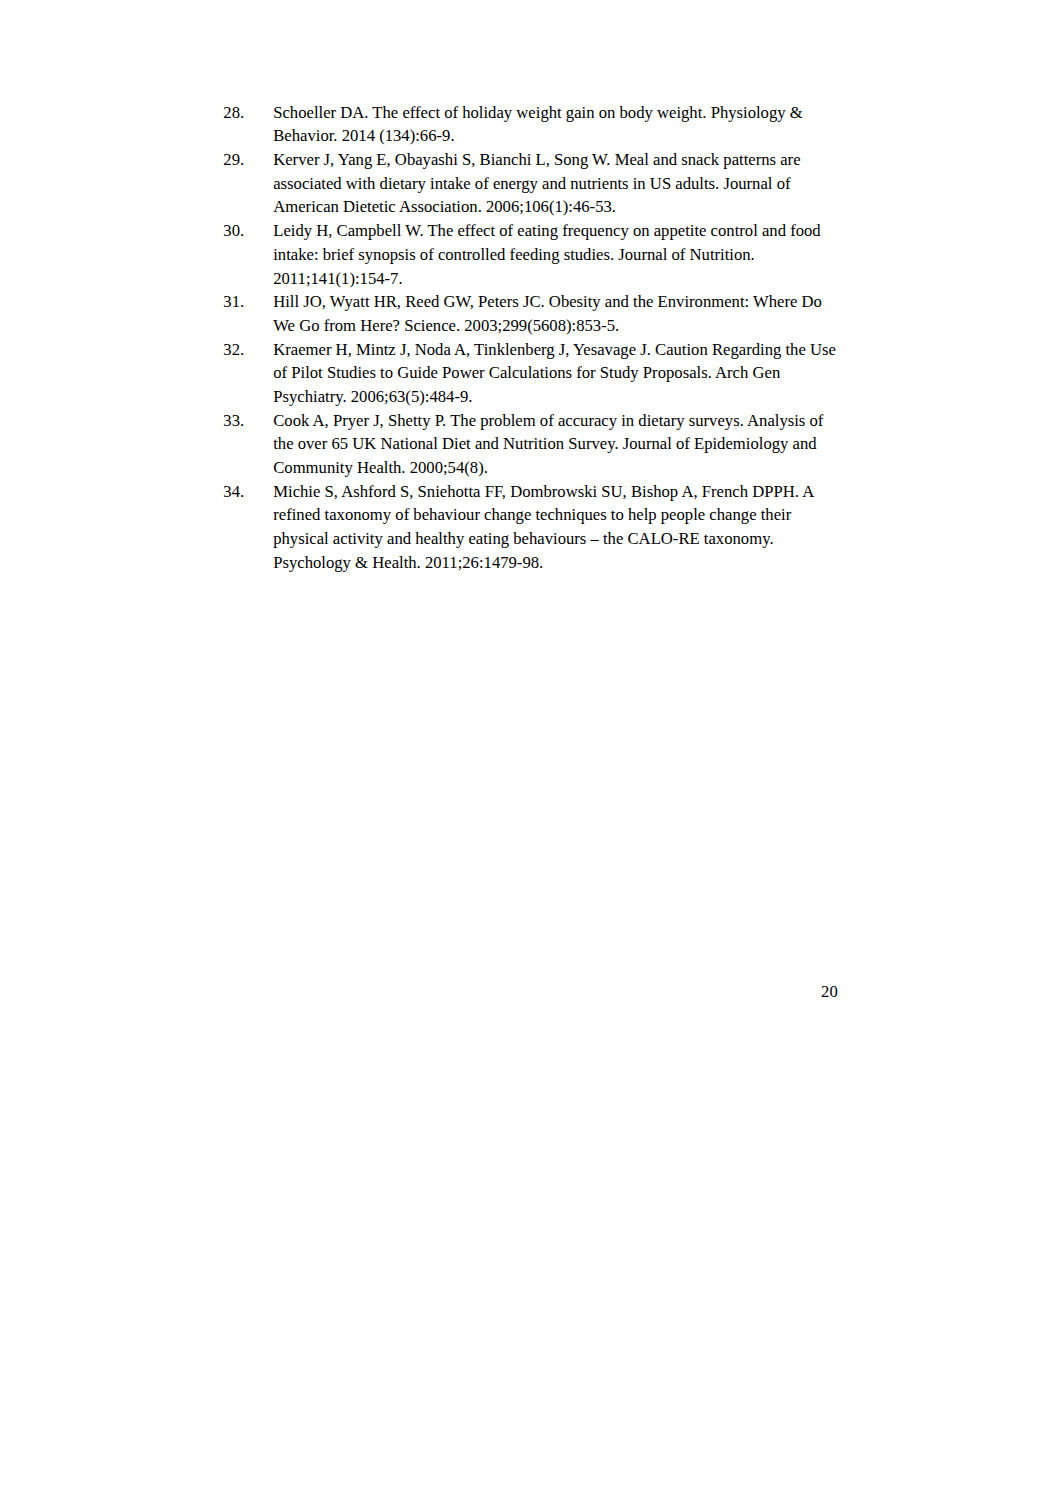28. Schoeller DA. The effect of holiday weight gain on body weight. Physiology & Behavior. 2014 (134):66-9.
29. Kerver J, Yang E, Obayashi S, Bianchi L, Song W. Meal and snack patterns are associated with dietary intake of energy and nutrients in US adults. Journal of American Dietetic Association. 2006;106(1):46-53.
30. Leidy H, Campbell W. The effect of eating frequency on appetite control and food intake: brief synopsis of controlled feeding studies. Journal of Nutrition. 2011;141(1):154-7.
31. Hill JO, Wyatt HR, Reed GW, Peters JC. Obesity and the Environment: Where Do We Go from Here? Science. 2003;299(5608):853-5.
32. Kraemer H, Mintz J, Noda A, Tinklenberg J, Yesavage J. Caution Regarding the Use of Pilot Studies to Guide Power Calculations for Study Proposals. Arch Gen Psychiatry. 2006;63(5):484-9.
33. Cook A, Pryer J, Shetty P. The problem of accuracy in dietary surveys. Analysis of the over 65 UK National Diet and Nutrition Survey. Journal of Epidemiology and Community Health. 2000;54(8).
34. Michie S, Ashford S, Sniehotta FF, Dombrowski SU, Bishop A, French DPPH. A refined taxonomy of behaviour change techniques to help people change their physical activity and healthy eating behaviours – the CALO-RE taxonomy. Psychology & Health. 2011;26:1479-98.
20